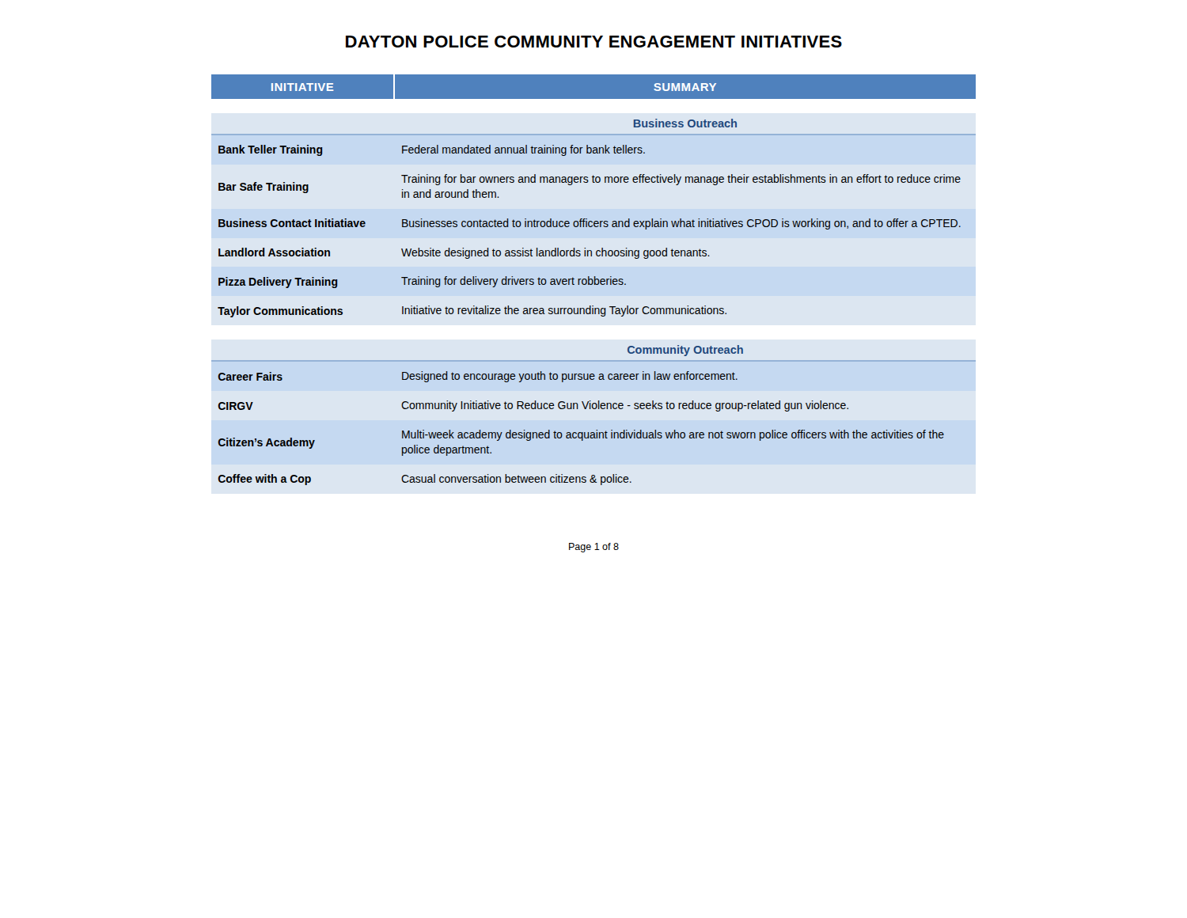DAYTON POLICE COMMUNITY ENGAGEMENT INITIATIVES
| INITIATIVE | SUMMARY |
| --- | --- |
| | Business Outreach |
| Bank Teller Training | Federal mandated annual training for bank tellers. |
| Bar Safe Training | Training for bar owners and managers to more effectively manage their establishments in an effort to reduce crime in and around them. |
| Business Contact Initiatiave | Businesses contacted to introduce officers and explain what initiatives CPOD is working on, and to offer a CPTED. |
| Landlord Association | Website designed to assist landlords in choosing good tenants. |
| Pizza Delivery Training | Training for delivery drivers to avert robberies. |
| Taylor Communications | Initiative to revitalize the area surrounding Taylor Communications. |
| | Community Outreach |
| Career Fairs | Designed to encourage youth to pursue a career in law enforcement. |
| CIRGV | Community Initiative to Reduce Gun Violence - seeks to reduce group-related gun violence. |
| Citizen’s Academy | Multi-week academy designed to acquaint individuals who are not sworn police officers with the activities of the police department. |
| Coffee with a Cop | Casual conversation between citizens & police. |
Page 1 of 8